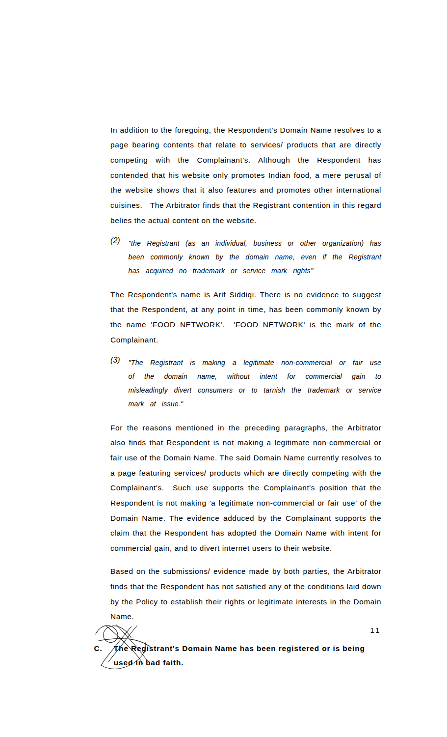In addition to the foregoing, the Respondent's Domain Name resolves to a page bearing contents that relate to services/ products that are directly competing with the Complainant's. Although the Respondent has contended that his website only promotes Indian food, a mere perusal of the website shows that it also features and promotes other international cuisines. The Arbitrator finds that the Registrant contention in this regard belies the actual content on the website.
(2)
"the Registrant (as an individual, business or other organization) has been commonly known by the domain name, even if the Registrant has acquired no trademark or service mark rights"
The Respondent's name is Arif Siddiqi. There is no evidence to suggest that the Respondent, at any point in time, has been commonly known by the name 'FOOD NETWORK'. 'FOOD NETWORK' is the mark of the Complainant.
(3)
"The Registrant is making a legitimate non-commercial or fair use of the domain name, without intent for commercial gain to misleadingly divert consumers or to tarnish the trademark or service mark at issue."
For the reasons mentioned in the preceding paragraphs, the Arbitrator also finds that Respondent is not making a legitimate non-commercial or fair use of the Domain Name. The said Domain Name currently resolves to a page featuring services/ products which are directly competing with the Complainant's. Such use supports the Complainant's position that the Respondent is not making 'a legitimate non-commercial or fair use' of the Domain Name. The evidence adduced by the Complainant supports the claim that the Respondent has adopted the Domain Name with intent for commercial gain, and to divert internet users to their website.
Based on the submissions/ evidence made by both parties, the Arbitrator finds that the Respondent has not satisfied any of the conditions laid down by the Policy to establish their rights or legitimate interests in the Domain Name.
C. The Registrant's Domain Name has been registered or is being used in bad faith.
11